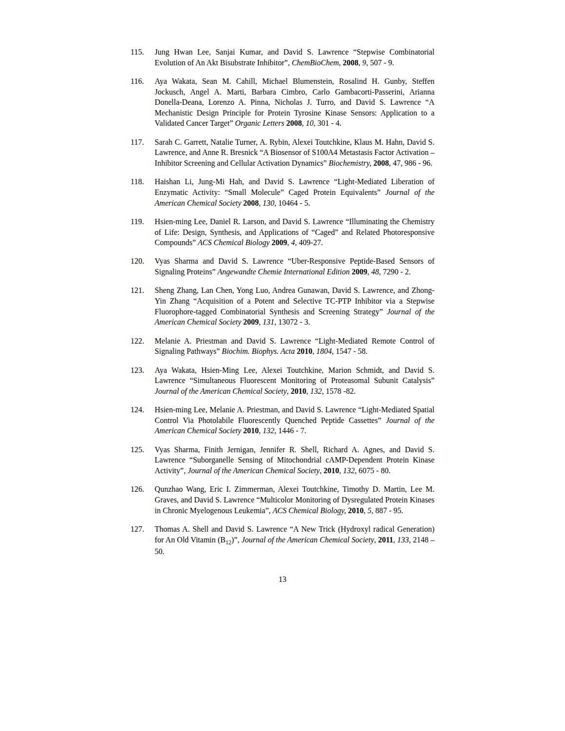115. Jung Hwan Lee, Sanjai Kumar, and David S. Lawrence “Stepwise Combinatorial Evolution of An Akt Bisubstrate Inhibitor”, ChemBioChem, 2008, 9, 507 - 9.
116. Aya Wakata, Sean M. Cahill, Michael Blumenstein, Rosalind H. Gunby, Steffen Jockusch, Angel A. Marti, Barbara Cimbro, Carlo Gambacorti-Passerini, Arianna Donella-Deana, Lorenzo A. Pinna, Nicholas J. Turro, and David S. Lawrence “A Mechanistic Design Principle for Protein Tyrosine Kinase Sensors: Application to a Validated Cancer Target” Organic Letters 2008, 10, 301 - 4.
117. Sarah C. Garrett, Natalie Turner, A. Rybin, Alexei Toutchkine, Klaus M. Hahn, David S. Lawrence, and Anne R. Bresnick “A Biosensor of S100A4 Metastasis Factor Activation – Inhibitor Screening and Cellular Activation Dynamics” Biochemistry, 2008, 47, 986 - 96.
118. Haishan Li, Jung-Mi Hah, and David S. Lawrence “Light-Mediated Liberation of Enzymatic Activity: “Small Molecule” Caged Protein Equivalents” Journal of the American Chemical Society 2008, 130, 10464 - 5.
119. Hsien-ming Lee, Daniel R. Larson, and David S. Lawrence “Illuminating the Chemistry of Life: Design, Synthesis, and Applications of “Caged” and Related Photoresponsive Compounds” ACS Chemical Biology 2009, 4, 409-27.
120. Vyas Sharma and David S. Lawrence “Uber-Responsive Peptide-Based Sensors of Signaling Proteins” Angewandte Chemie International Edition 2009, 48, 7290 - 2.
121. Sheng Zhang, Lan Chen, Yong Luo, Andrea Gunawan, David S. Lawrence, and Zhong-Yin Zhang “Acquisition of a Potent and Selective TC-PTP Inhibitor via a Stepwise Fluorophore-tagged Combinatorial Synthesis and Screening Strategy” Journal of the American Chemical Society 2009, 131, 13072 - 3.
122. Melanie A. Priestman and David S. Lawrence “Light-Mediated Remote Control of Signaling Pathways” Biochim. Biophys. Acta 2010, 1804, 1547 - 58.
123. Aya Wakata, Hsien-Ming Lee, Alexei Toutchkine, Marion Schmidt, and David S. Lawrence “Simultaneous Fluorescent Monitoring of Proteasomal Subunit Catalysis” Journal of the American Chemical Society, 2010, 132, 1578 -82.
124. Hsien-ming Lee, Melanie A. Priestman, and David S. Lawrence “Light-Mediated Spatial Control Via Photolabile Fluorescently Quenched Peptide Cassettes” Journal of the American Chemical Society 2010, 132, 1446 - 7.
125. Vyas Sharma, Finith Jernigan, Jennifer R. Shell, Richard A. Agnes, and David S. Lawrence “Suborganelle Sensing of Mitochondrial cAMP-Dependent Protein Kinase Activity”, Journal of the American Chemical Society, 2010, 132, 6075 - 80.
126. Qunzhao Wang, Eric I. Zimmerman, Alexei Toutchkine, Timothy D. Martin, Lee M. Graves, and David S. Lawrence “Multicolor Monitoring of Dysregulated Protein Kinases in Chronic Myelogenous Leukemia”, ACS Chemical Biology, 2010, 5, 887 - 95.
127. Thomas A. Shell and David S. Lawrence “A New Trick (Hydroxyl radical Generation) for An Old Vitamin (B12)”, Journal of the American Chemical Society, 2011, 133, 2148 – 50.
13